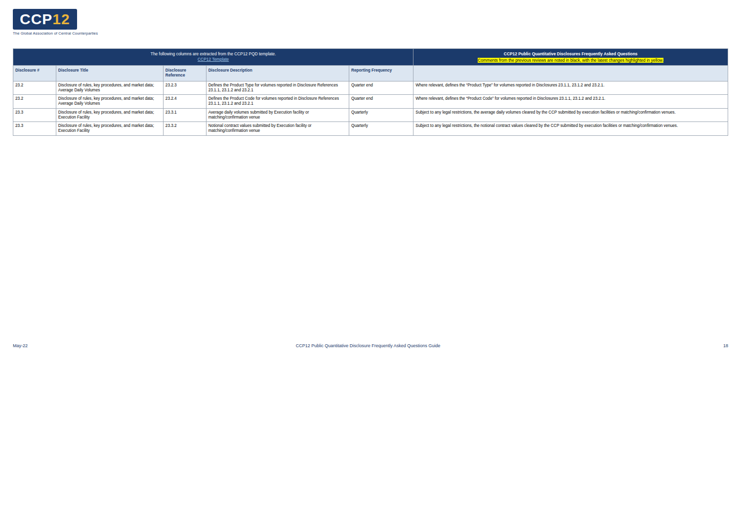CCP12
The Global Association of Central Counterparties
| The following columns are extracted from the CCP12 PQD template. CCP12 Template | CCP12 Public Quantitative Disclosures Frequently Asked Questions Comments from the previous reviews are noted in black, with the latest changes highlighted in yellow. |
| --- | --- |
| Disclosure # | Disclosure Title | Disclosure Reference | Disclosure Description | Reporting Frequency | |
| 23.2 | Disclosure of rules, key procedures, and market data; Average Daily Volumes | 23.2.3 | Defines the Product Type for volumes reported in Disclosure References 23.1.1, 23.1.2 and 23.2.1 | Quarter end | Where relevant, defines the “Product Type” for volumes reported in Disclosures 23.1.1, 23.1.2 and 23.2.1. |
| 23.2 | Disclosure of rules, key procedures, and market data; Average Daily Volumes | 23.2.4 | Defines the Product Code for volumes reported in Disclosure References 23.1.1, 23.1.2 and 23.2.1 | Quarter end | Where relevant, defines the “Product Code” for volumes reported in Disclosures 23.1.1, 23.1.2 and 23.2.1. |
| 23.3 | Disclosure of rules, key procedures, and market data; Execution Facility | 23.3.1 | Average daily volumes submitted by Execution facility or matching/confirmation venue | Quarterly | Subject to any legal restrictions, the average daily volumes cleared by the CCP submitted by execution facilities or matching/confirmation venues. |
| 23.3 | Disclosure of rules, key procedures, and market data; Execution Facility | 23.3.2 | Notional contract values submitted by Execution facility or matching/confirmation venue | Quarterly | Subject to any legal restrictions, the notional contract values cleared by the CCP submitted by execution facilities or matching/confirmation venues. |
May-22
CCP12 Public Quantitative Disclosure Frequently Asked Questions Guide
18